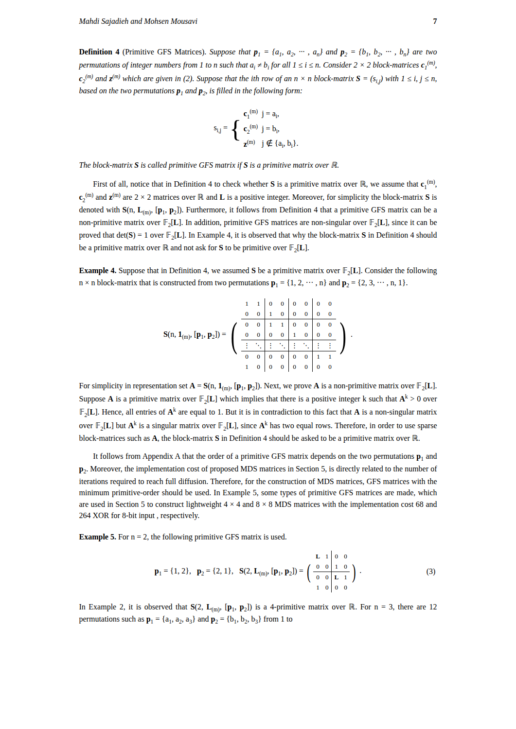Mahdi Sajadieh and Mohsen Mousavi 7
Definition 4 (Primitive GFS Matrices). Suppose that p1 = {a1, a2, ··· , an} and p2 = {b1, b2, ··· , bn} are two permutations of integer numbers from 1 to n such that ai ≠ bi for all 1 ≤ i ≤ n. Consider 2 × 2 block-matrices c1(m), c2(m) and z(m) which are given in (2). Suppose that the ith row of an n × n block-matrix S = (si,j) with 1 ≤ i, j ≤ n, based on the two permutations p1 and p2, is filled in the following form:
si,j = {
| c 1 (m) | j = a i , |
| c 2 (m) | j = b i , |
| z (m) | j ∉ {a i , b i }. |
The block-matrix S is called primitive GFS matrix if S is a primitive matrix over ℝ.
First of all, notice that in Definition 4 to check whether S is a primitive matrix over ℝ, we assume that c1(m), c2(m) and z(m) are 2 × 2 matrices over ℝ and L is a positive integer. Moreover, for simplicity the block-matrix S is denoted with S(n, L(m), [p1, p2]). Furthermore, it follows from Definition 4 that a primitive GFS matrix can be a non-primitive matrix over 𝔽2[L]. In addition, primitive GFS matrices are non-singular over 𝔽2[L], since it can be proved that det(S) = 1 over 𝔽2[L]. In Example 4, it is observed that why the block-matrix S in Definition 4 should be a primitive matrix over ℝ and not ask for S to be primitive over 𝔽2[L].
Example 4. Suppose that in Definition 4, we assumed S be a primitive matrix over 𝔽2[L]. Consider the following n × n block-matrix that is constructed from two permutations p1 = {1, 2, ··· , n} and p2 = {2, 3, ··· , n, 1}.
S(n, 1(m), [p1, p2]) = (
| 1 | 1 | 0 | 0 | 0 | 0 | 0 | 0 |
| 0 | 0 | 1 | 0 | 0 | 0 | 0 | 0 |
| 0 | 0 | 1 | 1 | 0 | 0 | 0 | 0 |
| 0 | 0 | 0 | 0 | 1 | 0 | 0 | 0 |
| ⋮ | ⋱ | ⋮ | ⋱ | ⋮ | ⋱ | ⋮ | ⋮ |
| 0 | 0 | 0 | 0 | 0 | 0 | 1 | 1 |
| 1 | 0 | 0 | 0 | 0 | 0 | 0 | 0 |
) .
For simplicity in representation set A = S(n, 1(m), [p1, p2]). Next, we prove A is a non-primitive matrix over 𝔽2[L]. Suppose A is a primitive matrix over 𝔽2[L] which implies that there is a positive integer k such that Ak > 0 over 𝔽2[L]. Hence, all entries of Ak are equal to 1. But it is in contradiction to this fact that A is a non-singular matrix over 𝔽2[L] but Ak is a singular matrix over 𝔽2[L], since Ak has two equal rows. Therefore, in order to use sparse block-matrices such as A, the block-matrix S in Definition 4 should be asked to be a primitive matrix over ℝ.
It follows from Appendix A that the order of a primitive GFS matrix depends on the two permutations p1 and p2. Moreover, the implementation cost of proposed MDS matrices in Section 5, is directly related to the number of iterations required to reach full diffusion. Therefore, for the construction of MDS matrices, GFS matrices with the minimum primitive-order should be used. In Example 5, some types of primitive GFS matrices are made, which are used in Section 5 to construct lightweight 4 × 4 and 8 × 8 MDS matrices with the implementation cost 68 and 264 XOR for 8-bit input , respectively.
Example 5. For n = 2, the following primitive GFS matrix is used.
p1 = {1, 2}, p2 = {2, 1}, S(2, L(m), [p1, p2]) = (
| L | 1 | 0 | 0 |
| 0 | 0 | 1 | 0 |
| 0 | 0 | L | 1 |
| 1 | 0 | 0 | 0 |
) . (3)
In Example 2, it is observed that S(2, L(m), [p1, p2]) is a 4-primitive matrix over ℝ. For n = 3, there are 12 permutations such as p1 = {a1, a2, a3} and p2 = {b1, b2, b3} from 1 to